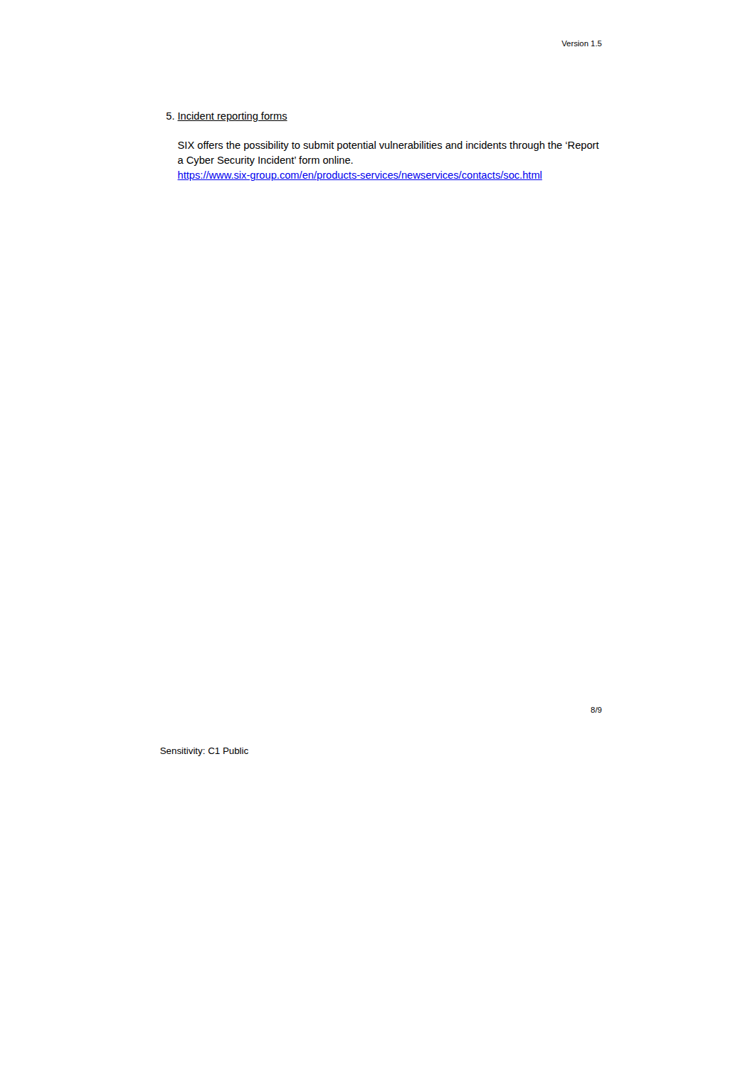Version 1.5
Incident reporting forms
SIX offers the possibility to submit potential vulnerabilities and incidents through the ‘Report a Cyber Security Incident’ form online.
https://www.six-group.com/en/products-services/newservices/contacts/soc.html
8/9
Sensitivity: C1 Public